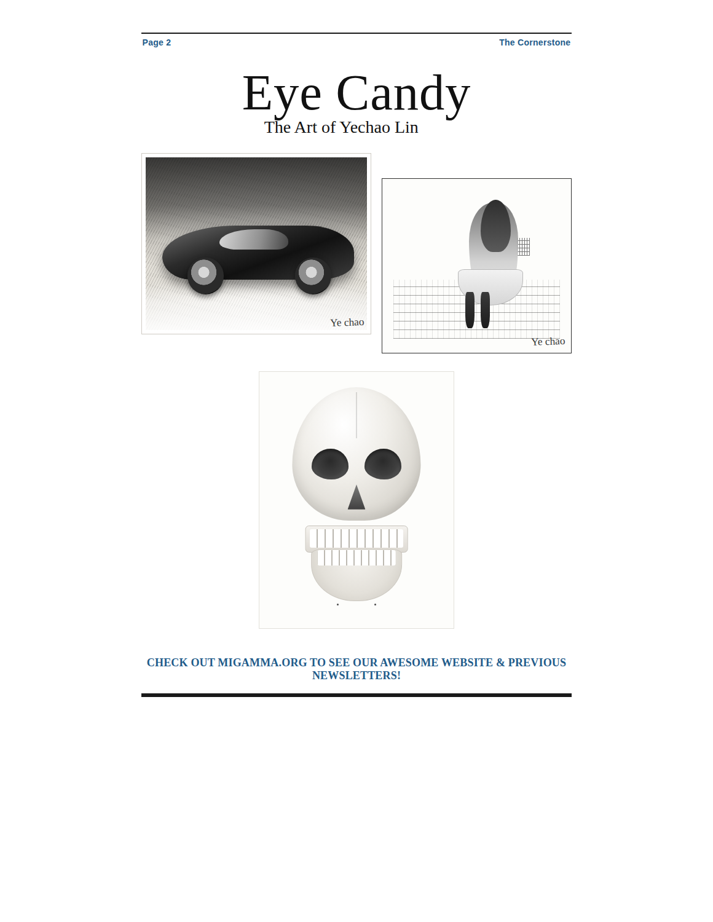Page 2 The Cornerstone
Eye Candy
The Art of Yechao Lin
Ye chao
Ye chao
CHECK OUT MIGAMMA.ORG TO SEE OUR AWESOME WEBSITE & PREVIOUS NEWSLETTERS!